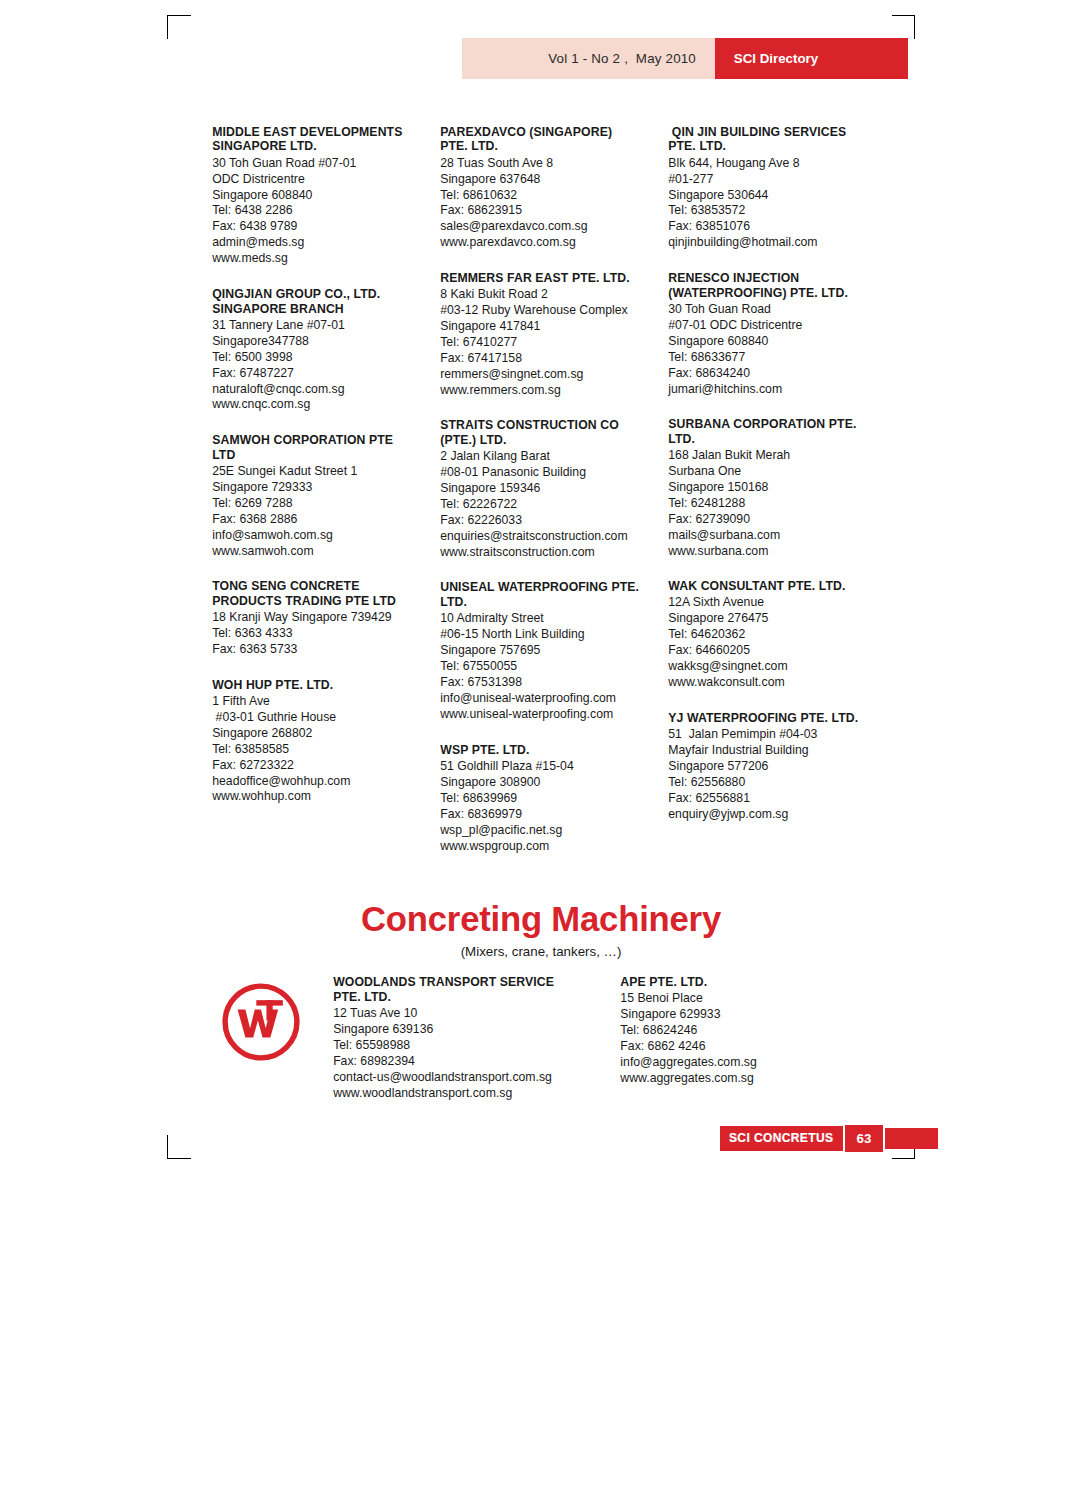Vol 1 - No 2 , May 2010
SCI Directory
Middle East Developments Singapore Ltd.
30 Toh Guan Road #07-01
ODC Districentre
Singapore 608840
Tel: 6438 2286
Fax: 6438 9789
admin@meds.sg
www.meds.sg
Qingjian Group Co., Ltd. Singapore Branch
31 Tannery Lane #07-01
Singapore347788
Tel: 6500 3998
Fax: 67487227
naturaloft@cnqc.com.sg
www.cnqc.com.sg
Samwoh Corporation Pte Ltd
25E Sungei Kadut Street 1
Singapore 729333
Tel: 6269 7288
Fax: 6368 2886
info@samwoh.com.sg
www.samwoh.com
Tong Seng Concrete Products Trading Pte Ltd
18 Kranji Way Singapore 739429
Tel: 6363 4333
Fax: 6363 5733
Woh Hup Pte. Ltd.
1 Fifth Ave
#03-01 Guthrie House
Singapore 268802
Tel: 63858585
Fax: 62723322
headoffice@wohhup.com
www.wohhup.com
Parexdavco (Singapore) Pte. Ltd.
28 Tuas South Ave 8
Singapore 637648
Tel: 68610632
Fax: 68623915
sales@parexdavco.com.sg
www.parexdavco.com.sg
Remmers Far East Pte. Ltd.
8 Kaki Bukit Road 2
#03-12 Ruby Warehouse Complex
Singapore 417841
Tel: 67410277
Fax: 67417158
remmers@singnet.com.sg
www.remmers.com.sg
Straits Construction Co (Pte.) Ltd.
2 Jalan Kilang Barat
#08-01 Panasonic Building
Singapore 159346
Tel: 62226722
Fax: 62226033
enquiries@straitsconstruction.com
www.straitsconstruction.com
Uniseal Waterproofing Pte. Ltd.
10 Admiralty Street
#06-15 North Link Building
Singapore 757695
Tel: 67550055
Fax: 67531398
info@uniseal-waterproofing.com
www.uniseal-waterproofing.com
WSP Pte. Ltd.
51 Goldhill Plaza #15-04
Singapore 308900
Tel: 68639969
Fax: 68369979
wsp_pl@pacific.net.sg
www.wspgroup.com
Qin Jin Building Services Pte. Ltd.
Blk 644, Hougang Ave 8
#01-277
Singapore 530644
Tel: 63853572
Fax: 63851076
qinjinbuilding@hotmail.com
Renesco Injection (Waterproofing) Pte. Ltd.
30 Toh Guan Road
#07-01 ODC Districentre
Singapore 608840
Tel: 68633677
Fax: 68634240
jumari@hitchins.com
Surbana Corporation Pte. Ltd.
168 Jalan Bukit Merah
Surbana One
Singapore 150168
Tel: 62481288
Fax: 62739090
mails@surbana.com
www.surbana.com
WAK Consultant Pte. Ltd.
12A Sixth Avenue
Singapore 276475
Tel: 64620362
Fax: 64660205
wakksg@singnet.com
www.wakconsult.com
YJ Waterproofing Pte. Ltd.
51 Jalan Pemimpin #04-03
Mayfair Industrial Building
Singapore 577206
Tel: 62556880
Fax: 62556881
enquiry@yjwp.com.sg
Concreting Machinery
(Mixers, crane, tankers, …)
Woodlands Transport Service Pte. Ltd.
12 Tuas Ave 10
Singapore 639136
Tel: 65598988
Fax: 68982394
contact-us@woodlandstransport.com.sg
www.woodlandstransport.com.sg
APE Pte. Ltd.
15 Benoi Place
Singapore 629933
Tel: 68624246
Fax: 6862 4246
info@aggregates.com.sg
www.aggregates.com.sg
SCI CONCRETUS
63